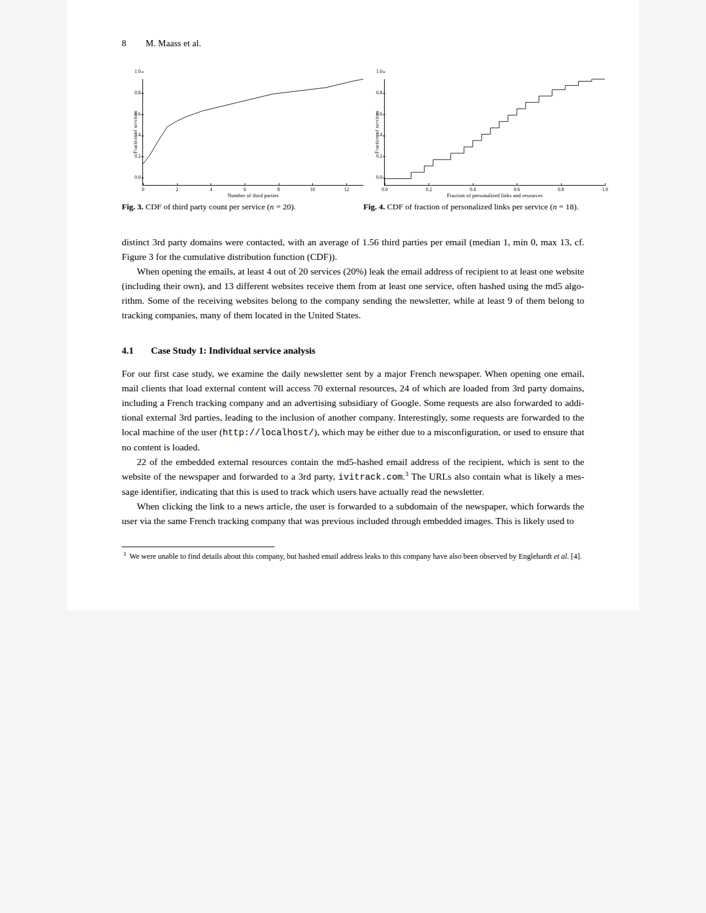8 M. Maass et al.
Fraction of services 0.0 0.2 0.4 0.6 0.8 1.0 0 2 4 6 8 10 12 Number of third parties
Fig. 3. CDF of third party count per service (n = 20).
Fraction of services 0.0 0.2 0.4 0.6 0.8 1.0 0.0 0.2 0.4 0.6 0.8 1.0 Fraction of personalized links and resources
Fig. 4. CDF of fraction of personalized links per service (n = 18).
distinct 3rd party domains were contacted, with an average of 1.56 third parties per email (median 1, min 0, max 13, cf. Figure 3 for the cumulative distribution function (CDF)).
When opening the emails, at least 4 out of 20 services (20%) leak the email address of recipient to at least one website (including their own), and 13 different websites receive them from at least one service, often hashed using the md5 algorithm. Some of the receiving websites belong to the company sending the newsletter, while at least 9 of them belong to tracking companies, many of them located in the United States.
4.1 Case Study 1: Individual service analysis
For our first case study, we examine the daily newsletter sent by a major French newspaper. When opening one email, mail clients that load external content will access 70 external resources, 24 of which are loaded from 3rd party domains, including a French tracking company and an advertising subsidiary of Google. Some requests are also forwarded to additional external 3rd parties, leading to the inclusion of another company. Interestingly, some requests are forwarded to the local machine of the user (http://localhost/), which may be either due to a misconfiguration, or used to ensure that no content is loaded.
22 of the embedded external resources contain the md5-hashed email address of the recipient, which is sent to the website of the newspaper and forwarded to a 3rd party, ivitrack.com.3 The URLs also contain what is likely a message identifier, indicating that this is used to track which users have actually read the newsletter.
When clicking the link to a news article, the user is forwarded to a subdomain of the newspaper, which forwards the user via the same French tracking company that was previous included through embedded images. This is likely used to
3 We were unable to find details about this company, but hashed email address leaks to this company have also been observed by Englehardt et al. [4].